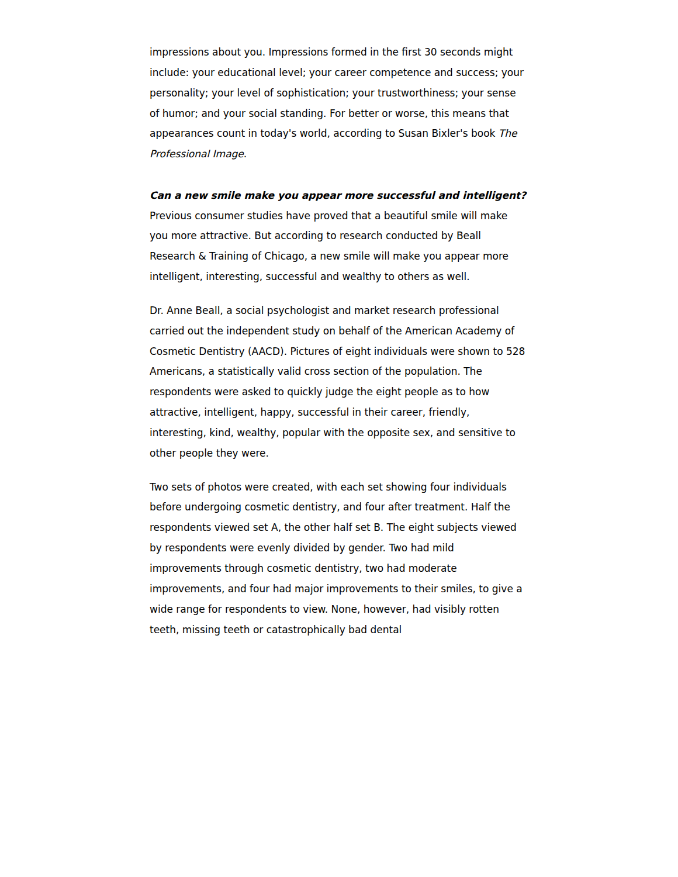impressions about you. Impressions formed in the first 30 seconds might include: your educational level; your career competence and success; your personality; your level of sophistication; your trustworthiness; your sense of humor; and your social standing. For better or worse, this means that appearances count in today's world, according to Susan Bixler's book The Professional Image.
Can a new smile make you appear more successful and intelligent?
Previous consumer studies have proved that a beautiful smile will make you more attractive. But according to research conducted by Beall Research & Training of Chicago, a new smile will make you appear more intelligent, interesting, successful and wealthy to others as well.
Dr. Anne Beall, a social psychologist and market research professional carried out the independent study on behalf of the American Academy of Cosmetic Dentistry (AACD). Pictures of eight individuals were shown to 528 Americans, a statistically valid cross section of the population. The respondents were asked to quickly judge the eight people as to how attractive, intelligent, happy, successful in their career, friendly, interesting, kind, wealthy, popular with the opposite sex, and sensitive to other people they were.
Two sets of photos were created, with each set showing four individuals before undergoing cosmetic dentistry, and four after treatment. Half the respondents viewed set A, the other half set B. The eight subjects viewed by respondents were evenly divided by gender. Two had mild improvements through cosmetic dentistry, two had moderate improvements, and four had major improvements to their smiles, to give a wide range for respondents to view. None, however, had visibly rotten teeth, missing teeth or catastrophically bad dental